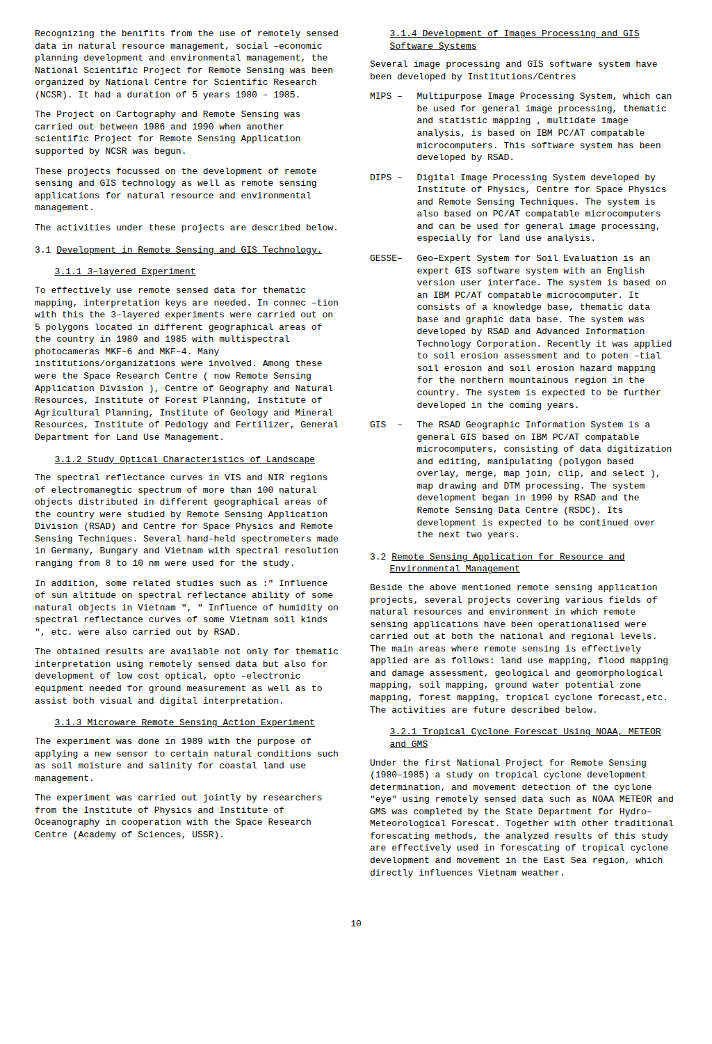Recognizing the benifits from the use of remotely sensed data in natural resource management, social –economic planning development and environmental management, the National Scientific Project for Remote Sensing was been organized by National Centre for Scientific Research (NCSR). It had a duration of 5 years 1980 – 1985.
The Project on Cartography and Remote Sensing was carried out between 1986 and 1990 when another scientific Project for Remote Sensing Application supported by NCSR was begun.
These projects focussed on the development of remote sensing and GIS technology as well as remote sensing applications for natural resource and environmental management.
The activities under these projects are described below.
3.1 Development in Remote Sensing and GIS Technology.
3.1.1 3–layered Experiment
To effectively use remote sensed data for thematic mapping, interpretation keys are needed. In connec –tion with this the 3–layered experiments were carried out on 5 polygons located in different geographical areas of the country in 1980 and 1985 with multispectral photocameras MKF–6 and MKF–4. Many institutions/organizations were involved. Among these were the Space Research Centre ( now Remote Sensing Application Division ), Centre of Geography and Natural Resources, Institute of Forest Planning, Institute of Agricultural Planning, Institute of Geology and Mineral Resources, Institute of Pedology and Fertilizer, General Department for Land Use Management.
3.1.2 Study Optical Characteristics of Landscape
The spectral reflectance curves in VIS and NIR regions of electromanegtic spectrum of more than 100 natural objects distributed in different geographical areas of the country were studied by Remote Sensing Application Division (RSAD) and Centre for Space Physics and Remote Sensing Techniques. Several hand–held spectrometers made in Germany, Bungary and Vietnam with spectral resolution ranging from 8 to 10 nm were used for the study.
In addition, some related studies such as :" Influence of sun altitude on spectral reflectance ability of some natural objects in Vietnam ", " Influence of humidity on spectral reflectance curves of some Vietnam soil kinds ", etc. were also carried out by RSAD.
The obtained results are available not only for thematic interpretation using remotely sensed data but also for development of low cost optical, opto –electronic equipment needed for ground measurement as well as to assist both visual and digital interpretation.
3.1.3 Microware Remote Sensing Action Experiment
The experiment was done in 1989 with the purpose of applying a new sensor to certain natural conditions such as soil moisture and salinity for coastal land use management.
The experiment was carried out jointly by researchers from the Institute of Physics and Institute of Oceanography in cooperation with the Space Research Centre (Academy of Sciences, USSR).
3.1.4 Development of Images Processing and GIS Software Systems
Several image processing and GIS software system have been developed by Institutions/Centres
MIPS –
Multipurpose Image Processing System, which can be used for general image processing, thematic and statistic mapping , multidate image analysis, is based on IBM PC/AT compatable microcomputers. This software system has been developed by RSAD.
DIPS –
Digital Image Processing System developed by Institute of Physics, Centre for Space Physics and Remote Sensing Techniques. The system is also based on PC/AT compatable microcomputers and can be used for general image processing, especially for land use analysis.
GESSE–
Geo–Expert System for Soil Evaluation is an expert GIS software system with an English version user interface. The system is based on an IBM PC/AT compatable microcomputer. It consists of a knowledge base, thematic data base and graphic data base. The system was developed by RSAD and Advanced Information Technology Corporation. Recently it was applied to soil erosion assessment and to poten –tial soil erosion and soil erosion hazard mapping for the northern mountainous region in the country. The system is expected to be further developed in the coming years.
GIS –
The RSAD Geographic Information System is a general GIS based on IBM PC/AT compatable microcomputers, consisting of data digitization and editing, manipulating (polygon based overlay, merge, map join, clip, and select ), map drawing and DTM processing. The system development began in 1990 by RSAD and the Remote Sensing Data Centre (RSDC). Its development is expected to be continued over the next two years.
3.2 Remote Sensing Application for Resource and Environmental Management
Beside the above mentioned remote sensing application projects, several projects covering various fields of natural resources and environment in which remote sensing applications have been operationalised were carried out at both the national and regional levels. The main areas where remote sensing is effectively applied are as follows: land use mapping, flood mapping and damage assessment, geological and geomorphological mapping, soil mapping, ground water potential zone mapping, forest mapping, tropical cyclone forecast,etc. The activities are future described below.
3.2.1 Tropical Cyclone Forescat Using NOAA, METEOR and GMS
Under the first National Project for Remote Sensing (1980–1985) a study on tropical cyclone development determination, and movement detection of the cyclone "eye" using remotely sensed data such as NOAA METEOR and GMS was completed by the State Department for Hydro–Meteorological Forescat. Together with other traditional forescating methods, the analyzed results of this study are effectively used in forescating of tropical cyclone development and movement in the East Sea region, which directly influences Vietnam weather.
10